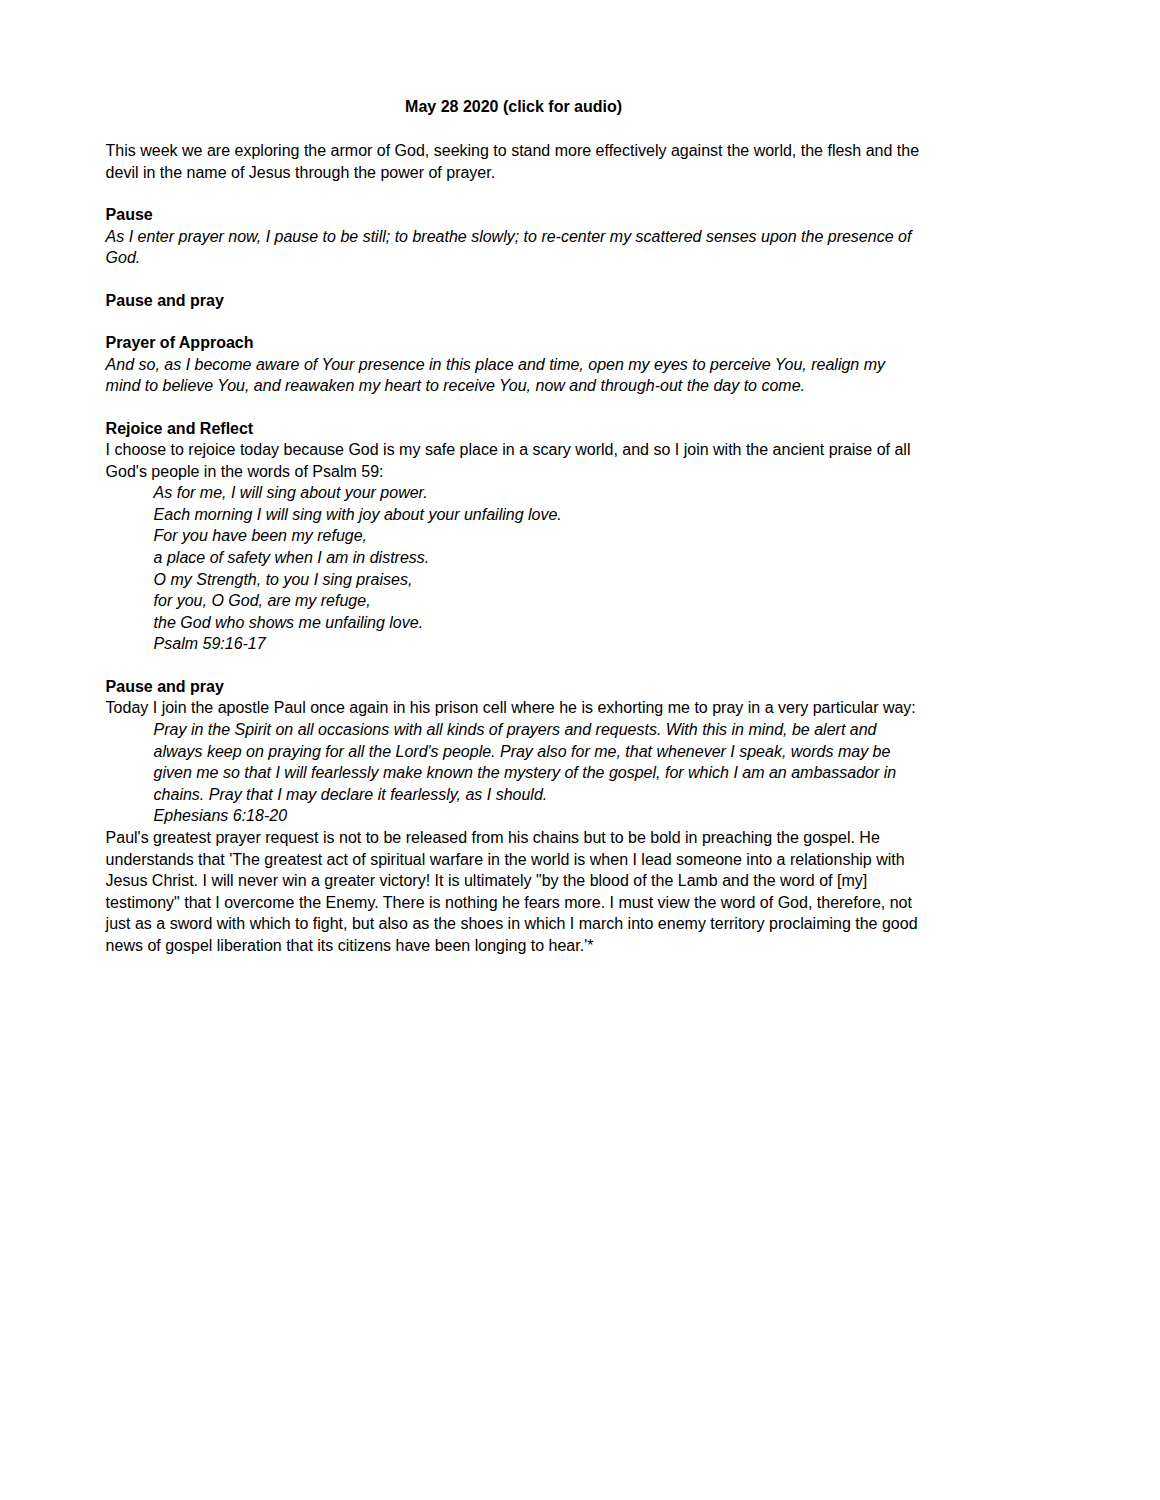May 28 2020 (click for audio)
This week we are exploring the armor of God, seeking to stand more effectively against the world, the flesh and the devil in the name of Jesus through the power of prayer.
Pause
As I enter prayer now, I pause to be still; to breathe slowly; to re-center my scattered senses upon the presence of God.
Pause and pray
Prayer of Approach
And so, as I become aware of Your presence in this place and time, open my eyes to perceive You, realign my mind to believe You, and reawaken my heart to receive You, now and through-out the day to come.
Rejoice and Reflect
I choose to rejoice today because God is my safe place in a scary world, and so I join with the ancient praise of all God's people in the words of Psalm 59:
As for me, I will sing about your power.
Each morning I will sing with joy about your unfailing love.
For you have been my refuge,
a place of safety when I am in distress.
O my Strength, to you I sing praises,
for you, O God, are my refuge,
the God who shows me unfailing love.
Psalm 59:16-17
Pause and pray
Today I join the apostle Paul once again in his prison cell where he is exhorting me to pray in a very particular way:
Pray in the Spirit on all occasions with all kinds of prayers and requests. With this in mind, be alert and always keep on praying for all the Lord's people. Pray also for me, that whenever I speak, words may be given me so that I will fearlessly make known the mystery of the gospel, for which I am an ambassador in chains. Pray that I may declare it fearlessly, as I should.
Ephesians 6:18-20
Paul's greatest prayer request is not to be released from his chains but to be bold in preaching the gospel. He understands that 'The greatest act of spiritual warfare in the world is when I lead someone into a relationship with Jesus Christ. I will never win a greater victory! It is ultimately "by the blood of the Lamb and the word of [my] testimony" that I overcome the Enemy. There is nothing he fears more. I must view the word of God, therefore, not just as a sword with which to fight, but also as the shoes in which I march into enemy territory proclaiming the good news of gospel liberation that its citizens have been longing to hear.'*